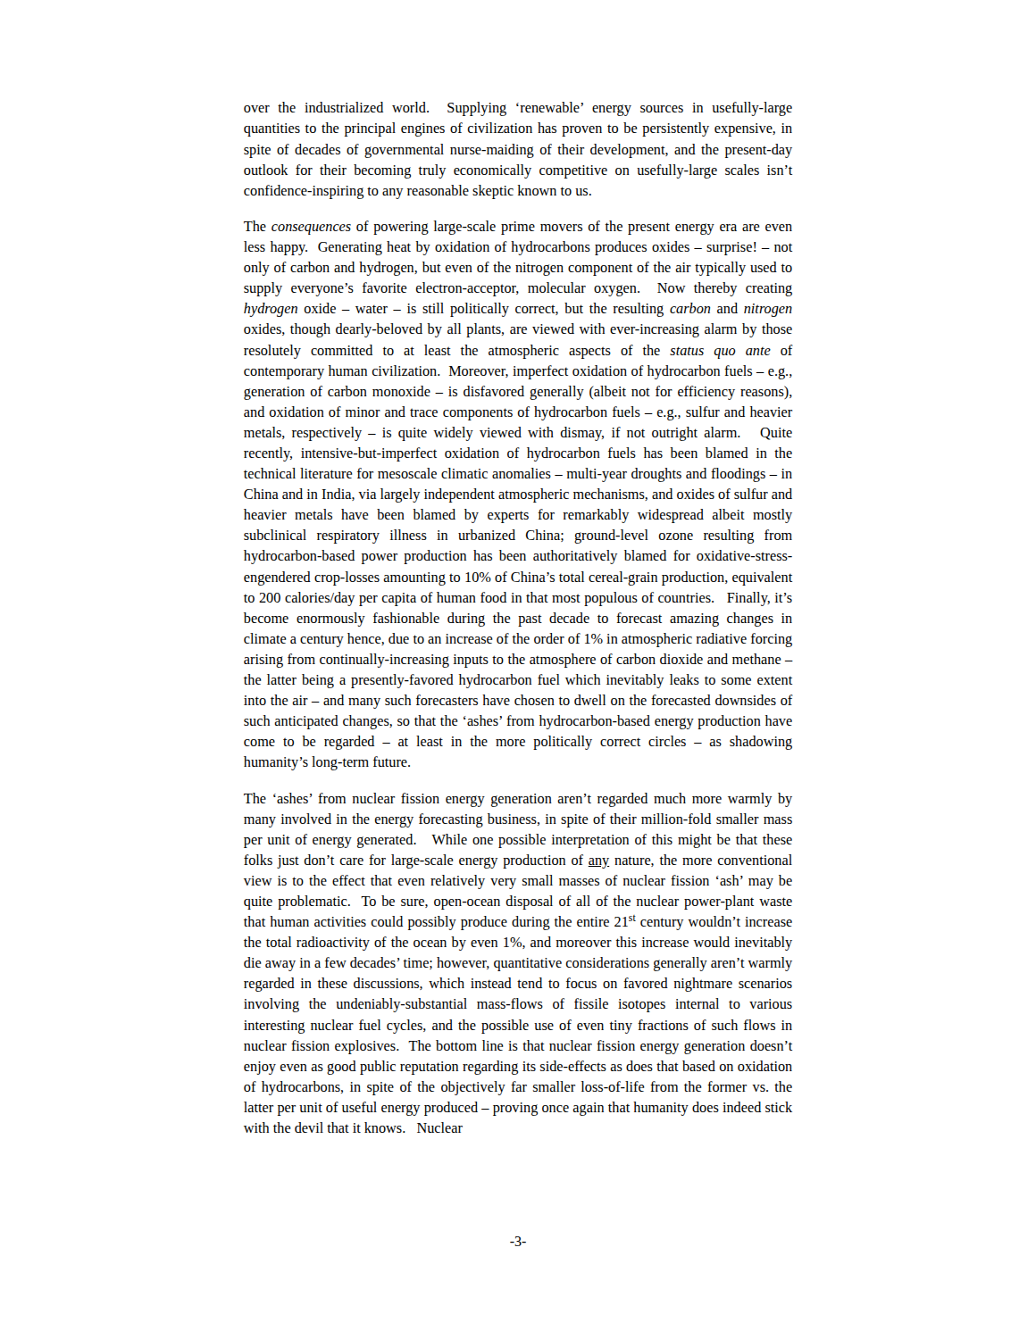over the industrialized world. Supplying ‘renewable’ energy sources in usefully-large quantities to the principal engines of civilization has proven to be persistently expensive, in spite of decades of governmental nurse-maiding of their development, and the present-day outlook for their becoming truly economically competitive on usefully-large scales isn’t confidence-inspiring to any reasonable skeptic known to us.
The consequences of powering large-scale prime movers of the present energy era are even less happy. Generating heat by oxidation of hydrocarbons produces oxides – surprise! – not only of carbon and hydrogen, but even of the nitrogen component of the air typically used to supply everyone’s favorite electron-acceptor, molecular oxygen. Now thereby creating hydrogen oxide – water – is still politically correct, but the resulting carbon and nitrogen oxides, though dearly-beloved by all plants, are viewed with ever-increasing alarm by those resolutely committed to at least the atmospheric aspects of the status quo ante of contemporary human civilization. Moreover, imperfect oxidation of hydrocarbon fuels – e.g., generation of carbon monoxide – is disfavored generally (albeit not for efficiency reasons), and oxidation of minor and trace components of hydrocarbon fuels – e.g., sulfur and heavier metals, respectively – is quite widely viewed with dismay, if not outright alarm. Quite recently, intensive-but-imperfect oxidation of hydrocarbon fuels has been blamed in the technical literature for mesoscale climatic anomalies – multi-year droughts and floodings – in China and in India, via largely independent atmospheric mechanisms, and oxides of sulfur and heavier metals have been blamed by experts for remarkably widespread albeit mostly subclinical respiratory illness in urbanized China; ground-level ozone resulting from hydrocarbon-based power production has been authoritatively blamed for oxidative-stress-engendered crop-losses amounting to 10% of China’s total cereal-grain production, equivalent to 200 calories/day per capita of human food in that most populous of countries. Finally, it’s become enormously fashionable during the past decade to forecast amazing changes in climate a century hence, due to an increase of the order of 1% in atmospheric radiative forcing arising from continually-increasing inputs to the atmosphere of carbon dioxide and methane – the latter being a presently-favored hydrocarbon fuel which inevitably leaks to some extent into the air – and many such forecasters have chosen to dwell on the forecasted downsides of such anticipated changes, so that the ‘ashes’ from hydrocarbon-based energy production have come to be regarded – at least in the more politically correct circles – as shadowing humanity’s long-term future.
The ‘ashes’ from nuclear fission energy generation aren’t regarded much more warmly by many involved in the energy forecasting business, in spite of their million-fold smaller mass per unit of energy generated. While one possible interpretation of this might be that these folks just don’t care for large-scale energy production of any nature, the more conventional view is to the effect that even relatively very small masses of nuclear fission ‘ash’ may be quite problematic. To be sure, open-ocean disposal of all of the nuclear power-plant waste that human activities could possibly produce during the entire 21st century wouldn’t increase the total radioactivity of the ocean by even 1%, and moreover this increase would inevitably die away in a few decades’ time; however, quantitative considerations generally aren’t warmly regarded in these discussions, which instead tend to focus on favored nightmare scenarios involving the undeniably-substantial mass-flows of fissile isotopes internal to various interesting nuclear fuel cycles, and the possible use of even tiny fractions of such flows in nuclear fission explosives. The bottom line is that nuclear fission energy generation doesn’t enjoy even as good public reputation regarding its side-effects as does that based on oxidation of hydrocarbons, in spite of the objectively far smaller loss-of-life from the former vs. the latter per unit of useful energy produced – proving once again that humanity does indeed stick with the devil that it knows. Nuclear
-3-